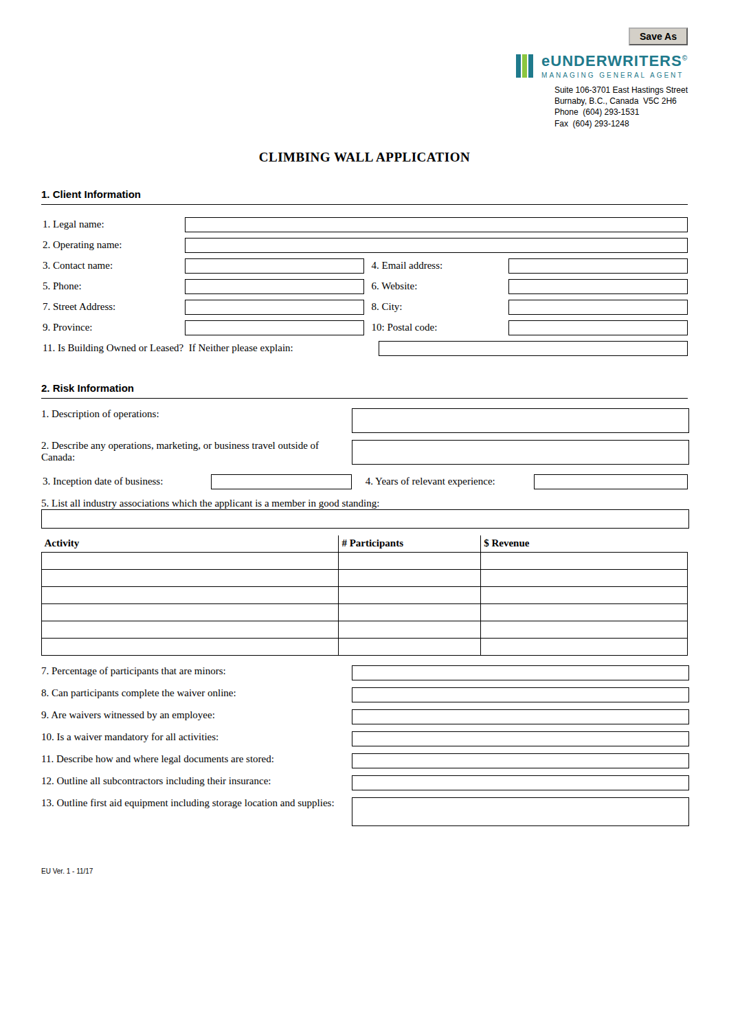Save As
eUNDERWRITERS©
MANAGING GENERAL AGENT
Suite 106-3701 East Hastings Street
Burnaby, B.C., Canada V5C 2H6
Phone (604) 293-1531
Fax (604) 293-1248
CLIMBING WALL APPLICATION
1. Client Information
| 1. Legal name: | |
| 2. Operating name: | |
| 3. Contact name: | | 4. Email address: | |
| 5. Phone: | | 6. Website: | |
| 7. Street Address: | | 8. City: | |
| 9. Province: | | 10: Postal code: | |
| 11. Is Building Owned or Leased? If Neither please explain: | |
2. Risk Information
1. Description of operations:
2. Describe any operations, marketing, or business travel outside of Canada:
| 3. Inception date of business: | | 4. Years of relevant experience: | |
5. List all industry associations which the applicant is a member in good standing:
| Activity | # Participants | $ Revenue |
| --- | --- | --- |
7. Percentage of participants that are minors:
8. Can participants complete the waiver online:
9. Are waivers witnessed by an employee:
10. Is a waiver mandatory for all activities:
11. Describe how and where legal documents are stored:
12. Outline all subcontractors including their insurance:
13. Outline first aid equipment including storage location and supplies:
EU Ver. 1 - 11/17